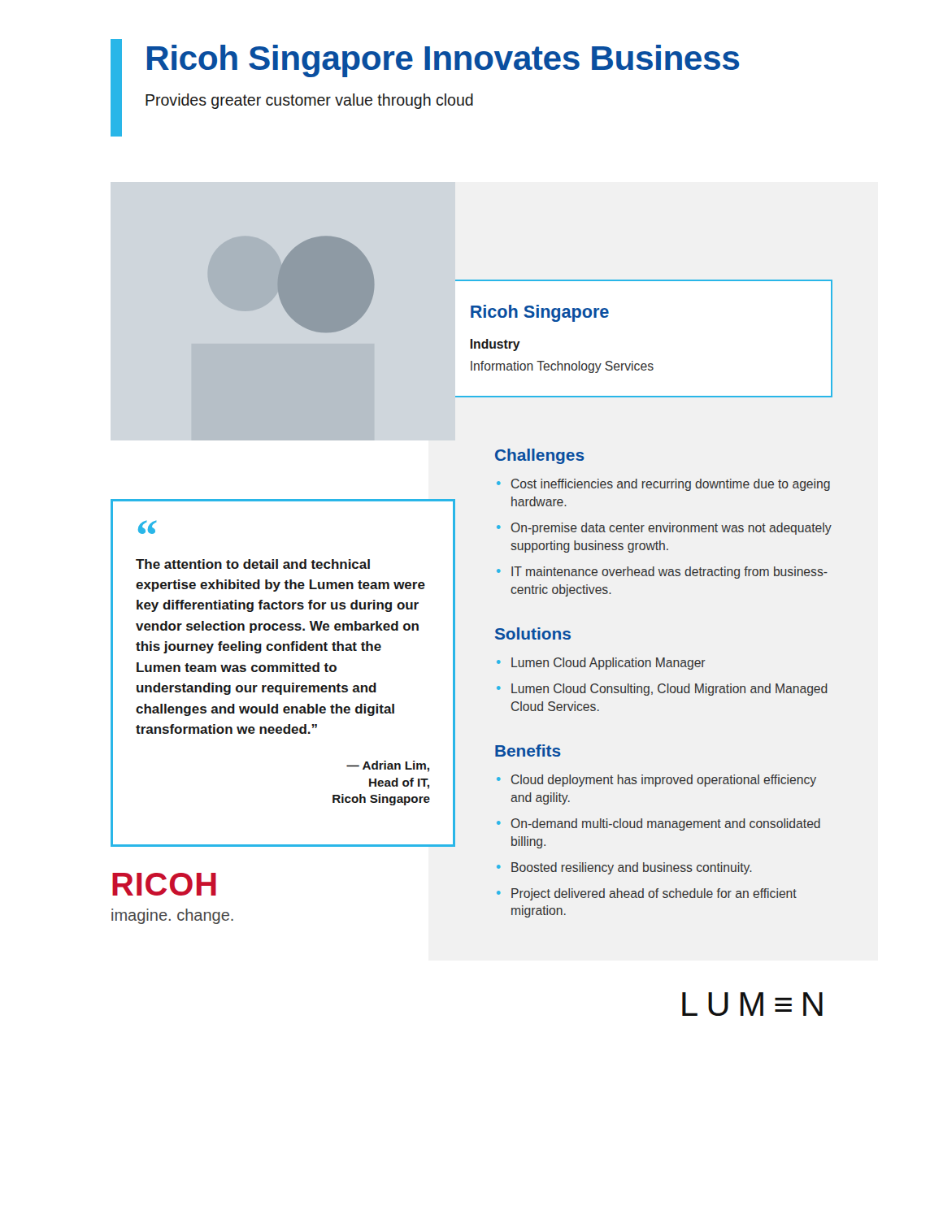Ricoh Singapore Innovates Business
Provides greater customer value through cloud
“
The attention to detail and technical expertise exhibited by the Lumen team were key differentiating factors for us during our vendor selection process. We embarked on this journey feeling confident that the Lumen team was committed to understanding our requirements and challenges and would enable the digital transformation we needed.”
— Adrian Lim,
Head of IT,
Ricoh Singapore
RICOH
imagine. change.
Ricoh Singapore
Industry
Information Technology Services
Challenges
Cost inefficiencies and recurring downtime due to ageing hardware.
On-premise data center environment was not adequately supporting business growth.
IT maintenance overhead was detracting from business-centric objectives.
Solutions
Lumen Cloud Application Manager
Lumen Cloud Consulting, Cloud Migration and Managed Cloud Services.
Benefits
Cloud deployment has improved operational efficiency and agility.
On-demand multi-cloud management and consolidated billing.
Boosted resiliency and business continuity.
Project delivered ahead of schedule for an efficient migration.
LUM≡N